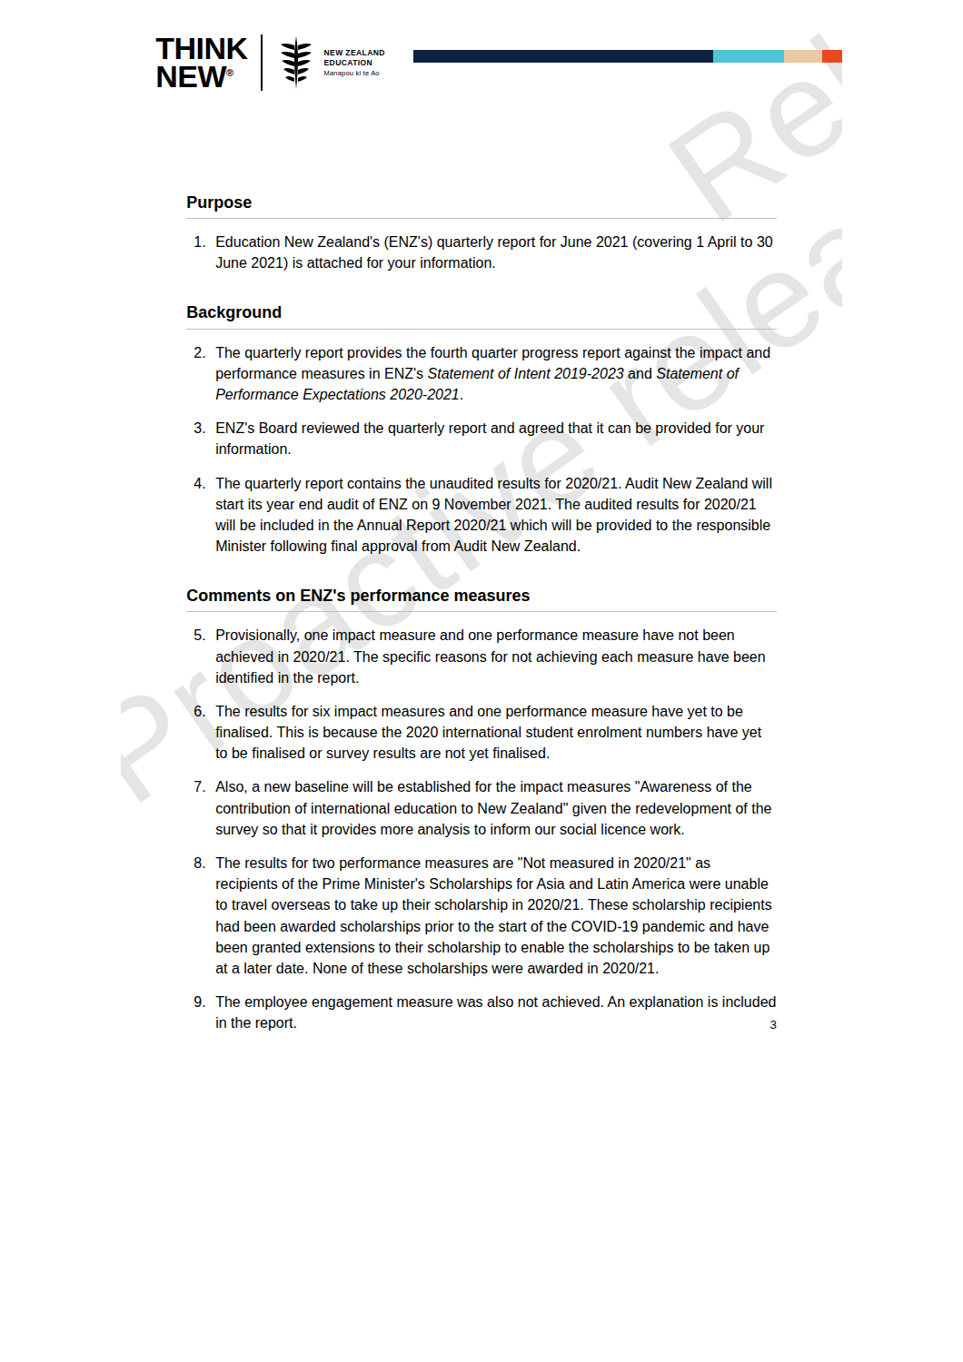Release Proactive release
THINK
NEW®
NEW ZEALAND
EDUCATION
Manapou ki te Ao
Purpose
Education New Zealand's (ENZ's) quarterly report for June 2021 (covering 1 April to 30 June 2021) is attached for your information.
Background
The quarterly report provides the fourth quarter progress report against the impact and performance measures in ENZ's Statement of Intent 2019-2023 and Statement of Performance Expectations 2020-2021.
ENZ's Board reviewed the quarterly report and agreed that it can be provided for your information.
The quarterly report contains the unaudited results for 2020/21. Audit New Zealand will start its year end audit of ENZ on 9 November 2021. The audited results for 2020/21 will be included in the Annual Report 2020/21 which will be provided to the responsible Minister following final approval from Audit New Zealand.
Comments on ENZ's performance measures
Provisionally, one impact measure and one performance measure have not been achieved in 2020/21. The specific reasons for not achieving each measure have been identified in the report.
The results for six impact measures and one performance measure have yet to be finalised. This is because the 2020 international student enrolment numbers have yet to be finalised or survey results are not yet finalised.
Also, a new baseline will be established for the impact measures "Awareness of the contribution of international education to New Zealand" given the redevelopment of the survey so that it provides more analysis to inform our social licence work.
The results for two performance measures are "Not measured in 2020/21" as recipients of the Prime Minister's Scholarships for Asia and Latin America were unable to travel overseas to take up their scholarship in 2020/21. These scholarship recipients had been awarded scholarships prior to the start of the COVID-19 pandemic and have been granted extensions to their scholarship to enable the scholarships to be taken up at a later date. None of these scholarships were awarded in 2020/21.
The employee engagement measure was also not achieved. An explanation is included in the report.
3